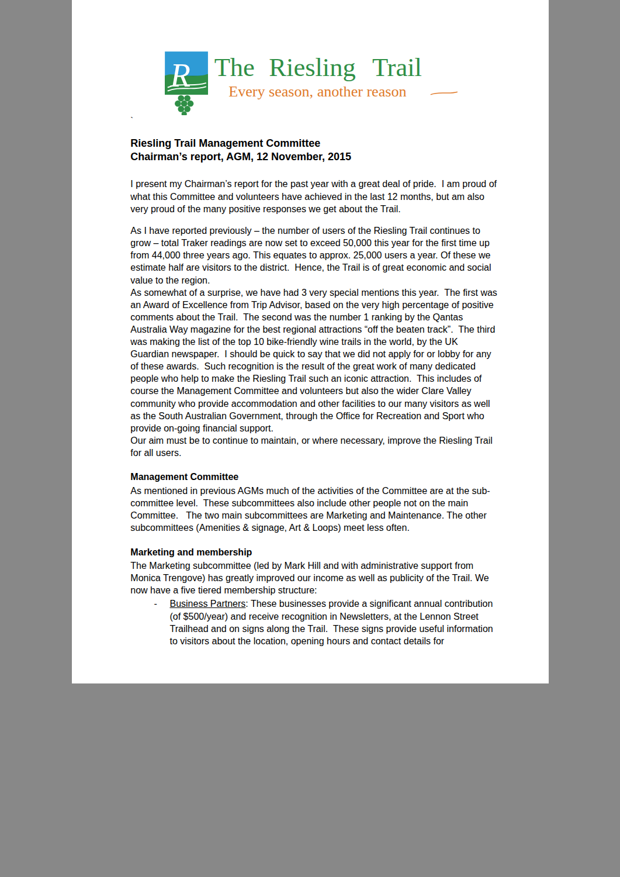R The Riesling Trail Every season, another reason
`
Riesling Trail Management Committee
Chairman’s report, AGM, 12 November, 2015
I present my Chairman’s report for the past year with a great deal of pride. I am proud of what this Committee and volunteers have achieved in the last 12 months, but am also very proud of the many positive responses we get about the Trail.
As I have reported previously – the number of users of the Riesling Trail continues to grow – total Traker readings are now set to exceed 50,000 this year for the first time up from 44,000 three years ago. This equates to approx. 25,000 users a year. Of these we estimate half are visitors to the district. Hence, the Trail is of great economic and social value to the region.
As somewhat of a surprise, we have had 3 very special mentions this year. The first was an Award of Excellence from Trip Advisor, based on the very high percentage of positive comments about the Trail. The second was the number 1 ranking by the Qantas Australia Way magazine for the best regional attractions “off the beaten track”. The third was making the list of the top 10 bike-friendly wine trails in the world, by the UK Guardian newspaper. I should be quick to say that we did not apply for or lobby for any of these awards. Such recognition is the result of the great work of many dedicated people who help to make the Riesling Trail such an iconic attraction. This includes of course the Management Committee and volunteers but also the wider Clare Valley community who provide accommodation and other facilities to our many visitors as well as the South Australian Government, through the Office for Recreation and Sport who provide on-going financial support.
Our aim must be to continue to maintain, or where necessary, improve the Riesling Trail for all users.
Management Committee
As mentioned in previous AGMs much of the activities of the Committee are at the sub-committee level. These subcommittees also include other people not on the main Committee. The two main subcommittees are Marketing and Maintenance. The other subcommittees (Amenities & signage, Art & Loops) meet less often.
Marketing and membership
The Marketing subcommittee (led by Mark Hill and with administrative support from Monica Trengove) has greatly improved our income as well as publicity of the Trail. We now have a five tiered membership structure:
Business Partners: These businesses provide a significant annual contribution (of $500/year) and receive recognition in Newsletters, at the Lennon Street Trailhead and on signs along the Trail. These signs provide useful information to visitors about the location, opening hours and contact details for